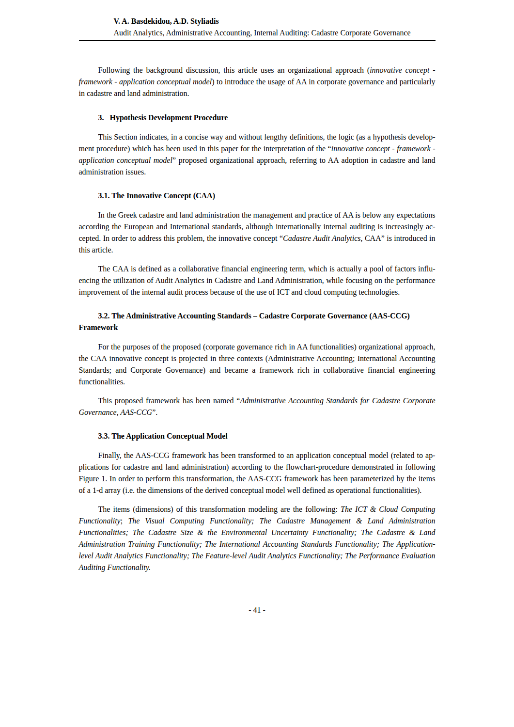V. A. Basdekidou, A.D. Styliadis
Audit Analytics, Administrative Accounting, Internal Auditing: Cadastre Corporate Governance
Following the background discussion, this article uses an organizational approach (innovative concept - framework - application conceptual model) to introduce the usage of AA in corporate governance and particularly in cadastre and land administration.
3. Hypothesis Development Procedure
This Section indicates, in a concise way and without lengthy definitions, the logic (as a hypothesis development procedure) which has been used in this paper for the interpretation of the “innovative concept - framework - application conceptual model” proposed organizational approach, referring to AA adoption in cadastre and land administration issues.
3.1. The Innovative Concept (CAA)
In the Greek cadastre and land administration the management and practice of AA is below any expectations according the European and International standards, although internationally internal auditing is increasingly accepted. In order to address this problem, the innovative concept “Cadastre Audit Analytics, CAA” is introduced in this article.
The CAA is defined as a collaborative financial engineering term, which is actually a pool of factors influencing the utilization of Audit Analytics in Cadastre and Land Administration, while focusing on the performance improvement of the internal audit process because of the use of ICT and cloud computing technologies.
3.2. The Administrative Accounting Standards – Cadastre Corporate Governance (AAS-CCG) Framework
For the purposes of the proposed (corporate governance rich in AA functionalities) organizational approach, the CAA innovative concept is projected in three contexts (Administrative Accounting; International Accounting Standards; and Corporate Governance) and became a framework rich in collaborative financial engineering functionalities.
This proposed framework has been named “Administrative Accounting Standards for Cadastre Corporate Governance, AAS-CCG”.
3.3. The Application Conceptual Model
Finally, the AAS-CCG framework has been transformed to an application conceptual model (related to applications for cadastre and land administration) according to the flowchart-procedure demonstrated in following Figure 1. In order to perform this transformation, the AAS-CCG framework has been parameterized by the items of a 1-d array (i.e. the dimensions of the derived conceptual model well defined as operational functionalities).
The items (dimensions) of this transformation modeling are the following: The ICT & Cloud Computing Functionality; The Visual Computing Functionality; The Cadastre Management & Land Administration Functionalities; The Cadastre Size & the Environmental Uncertainty Functionality; The Cadastre & Land Administration Training Functionality; The International Accounting Standards Functionality; The Application-level Audit Analytics Functionality; The Feature-level Audit Analytics Functionality; The Performance Evaluation Auditing Functionality.
- 41 -